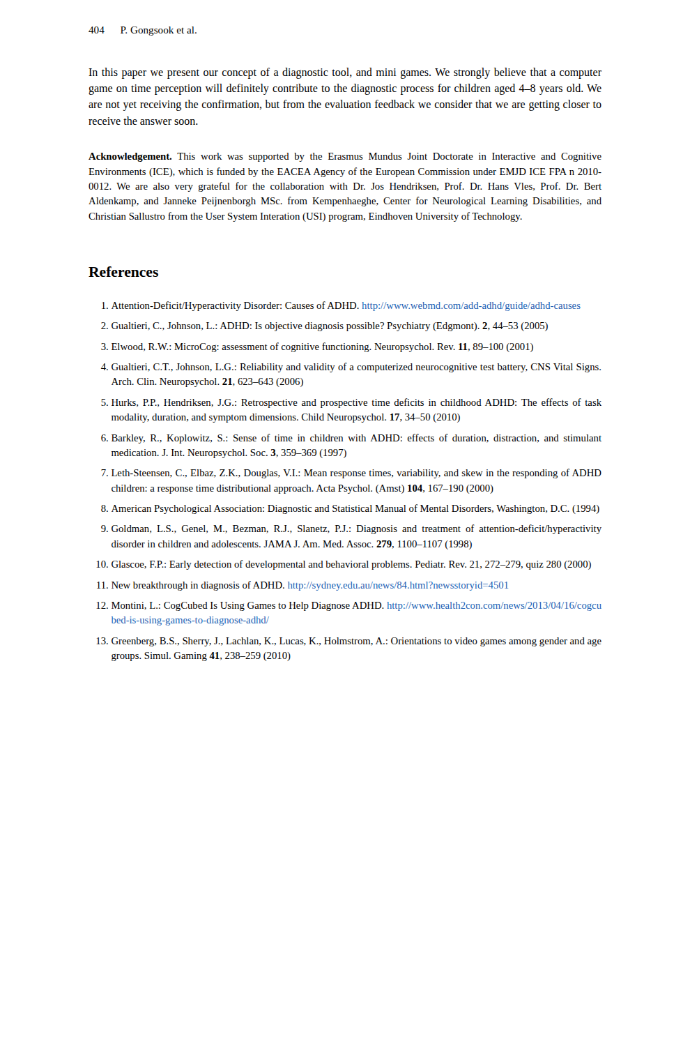404 P. Gongsook et al.
In this paper we present our concept of a diagnostic tool, and mini games. We strongly believe that a computer game on time perception will definitely contribute to the diagnostic process for children aged 4–8 years old. We are not yet receiving the confirmation, but from the evaluation feedback we consider that we are getting closer to receive the answer soon.
Acknowledgement. This work was supported by the Erasmus Mundus Joint Doctorate in Interactive and Cognitive Environments (ICE), which is funded by the EACEA Agency of the European Commission under EMJD ICE FPA n 2010-0012. We are also very grateful for the collaboration with Dr. Jos Hendriksen, Prof. Dr. Hans Vles, Prof. Dr. Bert Aldenkamp, and Janneke Peijnenborgh MSc. from Kempenhaeghe, Center for Neurological Learning Disabilities, and Christian Sallustro from the User System Interation (USI) program, Eindhoven University of Technology.
References
Attention-Deficit/Hyperactivity Disorder: Causes of ADHD. http://www.webmd.com/add-adhd/guide/adhd-causes
Gualtieri, C., Johnson, L.: ADHD: Is objective diagnosis possible? Psychiatry (Edgmont). 2, 44–53 (2005)
Elwood, R.W.: MicroCog: assessment of cognitive functioning. Neuropsychol. Rev. 11, 89–100 (2001)
Gualtieri, C.T., Johnson, L.G.: Reliability and validity of a computerized neurocognitive test battery, CNS Vital Signs. Arch. Clin. Neuropsychol. 21, 623–643 (2006)
Hurks, P.P., Hendriksen, J.G.: Retrospective and prospective time deficits in childhood ADHD: The effects of task modality, duration, and symptom dimensions. Child Neuropsychol. 17, 34–50 (2010)
Barkley, R., Koplowitz, S.: Sense of time in children with ADHD: effects of duration, distraction, and stimulant medication. J. Int. Neuropsychol. Soc. 3, 359–369 (1997)
Leth-Steensen, C., Elbaz, Z.K., Douglas, V.I.: Mean response times, variability, and skew in the responding of ADHD children: a response time distributional approach. Acta Psychol. (Amst) 104, 167–190 (2000)
American Psychological Association: Diagnostic and Statistical Manual of Mental Disorders, Washington, D.C. (1994)
Goldman, L.S., Genel, M., Bezman, R.J., Slanetz, P.J.: Diagnosis and treatment of attention-deficit/hyperactivity disorder in children and adolescents. JAMA J. Am. Med. Assoc. 279, 1100–1107 (1998)
Glascoe, F.P.: Early detection of developmental and behavioral problems. Pediatr. Rev. 21, 272–279, quiz 280 (2000)
New breakthrough in diagnosis of ADHD. http://sydney.edu.au/news/84.html?newsstoryid=4501
Montini, L.: CogCubed Is Using Games to Help Diagnose ADHD. http://www.health2con.com/news/2013/04/16/cogcubed-is-using-games-to-diagnose-adhd/
Greenberg, B.S., Sherry, J., Lachlan, K., Lucas, K., Holmstrom, A.: Orientations to video games among gender and age groups. Simul. Gaming 41, 238–259 (2010)